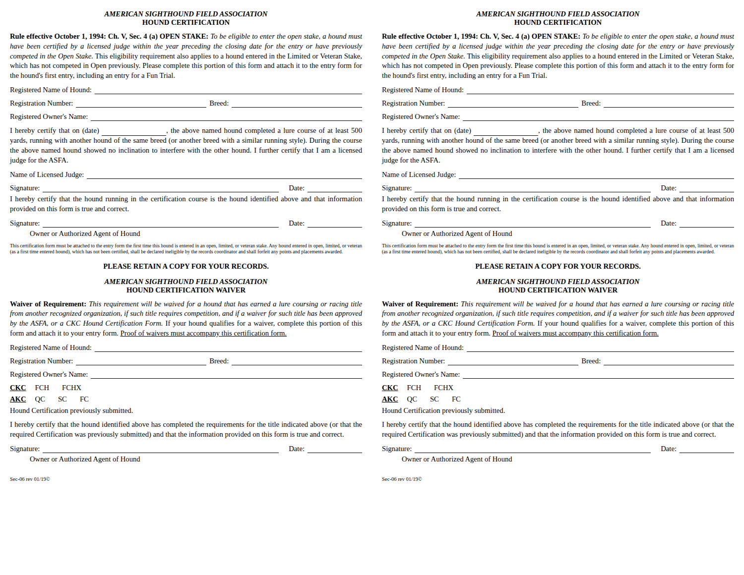AMERICAN SIGHTHOUND FIELD ASSOCIATION
HOUND CERTIFICATION
Rule effective October 1, 1994: Ch. V, Sec. 4 (a) OPEN STAKE: To be eligible to enter the open stake, a hound must have been certified by a licensed judge within the year preceding the closing date for the entry or have previously competed in the Open Stake. This eligibility requirement also applies to a hound entered in the Limited or Veteran Stake, which has not competed in Open previously. Please complete this portion of this form and attach it to the entry form for the hound's first entry, including an entry for a Fun Trial.
Registered Name of Hound:
Registration Number: Breed:
Registered Owner's Name:
I hereby certify that on (date) , the above named hound completed a lure course of at least 500 yards, running with another hound of the same breed (or another breed with a similar running style). During the course the above named hound showed no inclination to interfere with the other hound. I further certify that I am a licensed judge for the ASFA.
Name of Licensed Judge:
Signature:
Date:
I hereby certify that the hound running in the certification course is the hound identified above and that information provided on this form is true and correct.
Signature:
Date:
Owner or Authorized Agent of Hound
This certification form must be attached to the entry form the first time this hound is entered in an open, limited, or veteran stake. Any hound entered in open, limited, or veteran (as a first time entered hound), which has not been certified, shall be declared ineligible by the records coordinator and shall forfeit any points and placements awarded.
PLEASE RETAIN A COPY FOR YOUR RECORDS.
AMERICAN SIGHTHOUND FIELD ASSOCIATION
HOUND CERTIFICATION WAIVER
Waiver of Requirement: This requirement will be waived for a hound that has earned a lure coursing or racing title from another recognized organization, if such title requires competition, and if a waiver for such title has been approved by the ASFA, or a CKC Hound Certification Form. If your hound qualifies for a waiver, complete this portion of this form and attach it to your entry form. Proof of waivers must accompany this certification form.
Registered Name of Hound:
Registration Number: Breed:
Registered Owner's Name:
CKC FCH FCHX
AKC QC SC FC
Hound Certification previously submitted.
I hereby certify that the hound identified above has completed the requirements for the title indicated above (or that the required Certification was previously submitted) and that the information provided on this form is true and correct.
Signature:
Date:
Owner or Authorized Agent of Hound
Sec-06 rev 01/19©
AMERICAN SIGHTHOUND FIELD ASSOCIATION
HOUND CERTIFICATION
Rule effective October 1, 1994: Ch. V, Sec. 4 (a) OPEN STAKE: To be eligible to enter the open stake, a hound must have been certified by a licensed judge within the year preceding the closing date for the entry or have previously competed in the Open Stake. This eligibility requirement also applies to a hound entered in the Limited or Veteran Stake, which has not competed in Open previously. Please complete this portion of this form and attach it to the entry form for the hound's first entry, including an entry for a Fun Trial.
Registered Name of Hound:
Registration Number: Breed:
Registered Owner's Name:
I hereby certify that on (date) , the above named hound completed a lure course of at least 500 yards, running with another hound of the same breed (or another breed with a similar running style). During the course the above named hound showed no inclination to interfere with the other hound. I further certify that I am a licensed judge for the ASFA.
Name of Licensed Judge:
Signature:
Date:
I hereby certify that the hound running in the certification course is the hound identified above and that information provided on this form is true and correct.
Signature:
Date:
Owner or Authorized Agent of Hound
This certification form must be attached to the entry form the first time this hound is entered in an open, limited, or veteran stake. Any hound entered in open, limited, or veteran (as a first time entered hound), which has not been certified, shall be declared ineligible by the records coordinator and shall forfeit any points and placements awarded.
PLEASE RETAIN A COPY FOR YOUR RECORDS.
AMERICAN SIGHTHOUND FIELD ASSOCIATION
HOUND CERTIFICATION WAIVER
Waiver of Requirement: This requirement will be waived for a hound that has earned a lure coursing or racing title from another recognized organization, if such title requires competition, and if a waiver for such title has been approved by the ASFA, or a CKC Hound Certification Form. If your hound qualifies for a waiver, complete this portion of this form and attach it to your entry form. Proof of waivers must accompany this certification form.
Registered Name of Hound:
Registration Number: Breed:
Registered Owner's Name:
CKC FCH FCHX
AKC QC SC FC
Hound Certification previously submitted.
I hereby certify that the hound identified above has completed the requirements for the title indicated above (or that the required Certification was previously submitted) and that the information provided on this form is true and correct.
Signature:
Date:
Owner or Authorized Agent of Hound
Sec-06 rev 01/19©